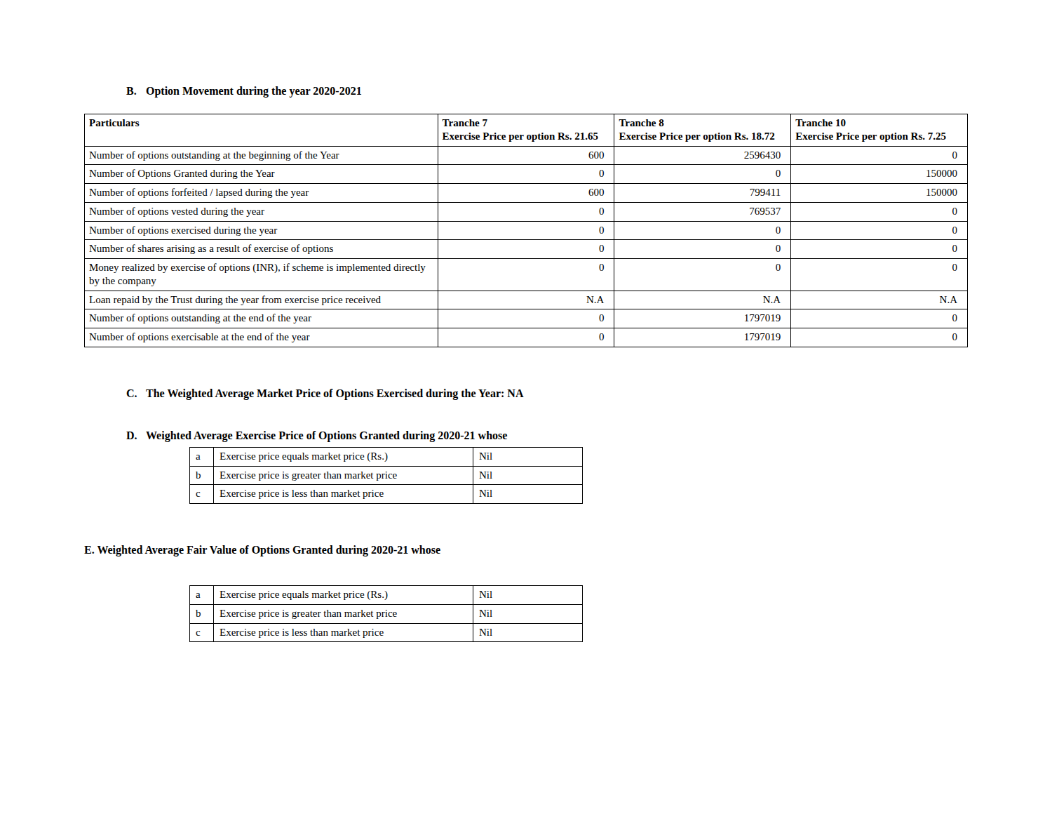B. Option Movement during the year 2020-2021
| Particulars | Tranche 7 Exercise Price per option Rs. 21.65 | Tranche 8 Exercise Price per option Rs. 18.72 | Tranche 10 Exercise Price per option Rs. 7.25 |
| --- | --- | --- | --- |
| Number of options outstanding at the beginning of the Year | 600 | 2596430 | 0 |
| Number of Options Granted during the Year | 0 | 0 | 150000 |
| Number of options forfeited / lapsed during the year | 600 | 799411 | 150000 |
| Number of options vested during the year | 0 | 769537 | 0 |
| Number of options exercised during the year | 0 | 0 | 0 |
| Number of shares arising as a result of exercise of options | 0 | 0 | 0 |
| Money realized by exercise of options (INR), if scheme is implemented directly by the company | 0 | 0 | 0 |
| Loan repaid by the Trust during the year from exercise price received | N.A | N.A | N.A |
| Number of options outstanding at the end of the year | 0 | 1797019 | 0 |
| Number of options exercisable at the end of the year | 0 | 1797019 | 0 |
C. The Weighted Average Market Price of Options Exercised during the Year: NA
D. Weighted Average Exercise Price of Options Granted during 2020-21 whose
| a | Exercise price equals market price (Rs.) | Nil |
| b | Exercise price is greater than market price | Nil |
| c | Exercise price is less than market price | Nil |
E. Weighted Average Fair Value of Options Granted during 2020-21 whose
| a | Exercise price equals market price (Rs.) | Nil |
| b | Exercise price is greater than market price | Nil |
| c | Exercise price is less than market price | Nil |